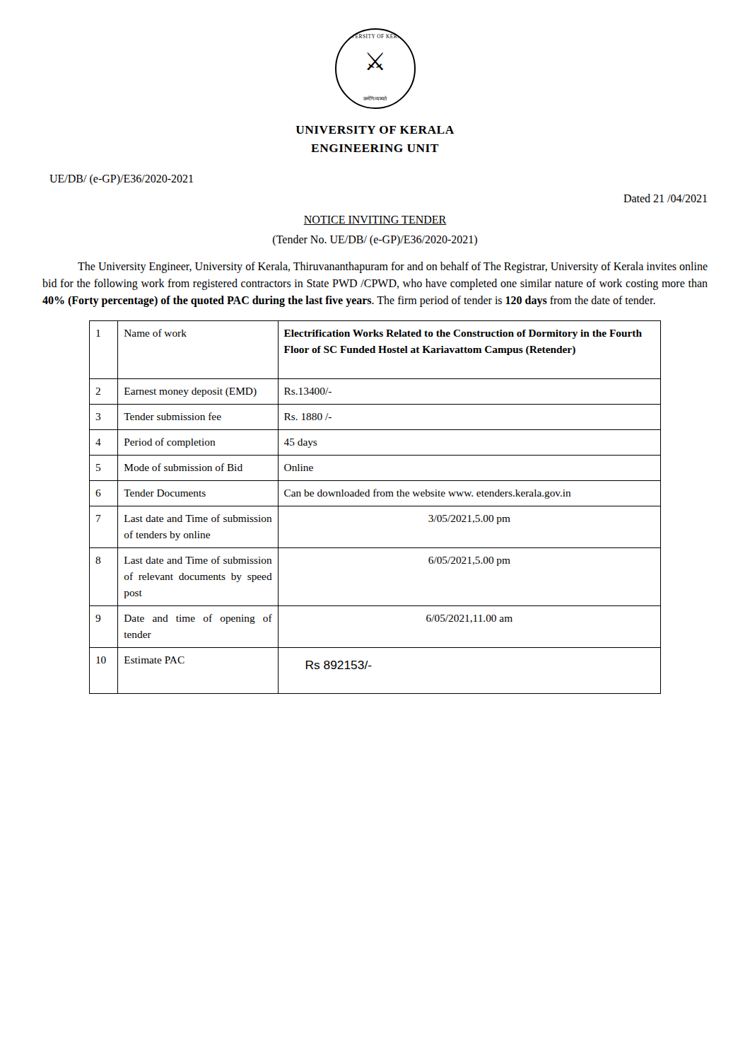UNIVERSITY OF KERALA
⚔
कर्मणि व्यज्यते
UNIVERSITY OF KERALA
ENGINEERING UNIT
UE/DB/ (e-GP)/E36/2020-2021
Dated 21 /04/2021
NOTICE INVITING TENDER
(Tender No. UE/DB/ (e-GP)/E36/2020-2021)
The University Engineer, University of Kerala, Thiruvananthapuram for and on behalf of The Registrar, University of Kerala invites online bid for the following work from registered contractors in State PWD /CPWD, who have completed one similar nature of work costing more than 40% (Forty percentage) of the quoted PAC during the last five years. The firm period of tender is 120 days from the date of tender.
| 1 | Name of work | Electrification Works Related to the Construction of Dormitory in the Fourth Floor of SC Funded Hostel at Kariavattom Campus (Retender) |
| 2 | Earnest money deposit (EMD) | Rs.13400/- |
| 3 | Tender submission fee | Rs. 1880 /- |
| 4 | Period of completion | 45 days |
| 5 | Mode of submission of Bid | Online |
| 6 | Tender Documents | Can be downloaded from the website www. etenders.kerala.gov.in |
| 7 | Last date and Time of submission of tenders by online | 3/05/2021,5.00 pm |
| 8 | Last date and Time of submission of relevant documents by speed post | 6/05/2021,5.00 pm |
| 9 | Date and time of opening of tender | 6/05/2021,11.00 am |
| 10 | Estimate PAC | Rs 892153/- |